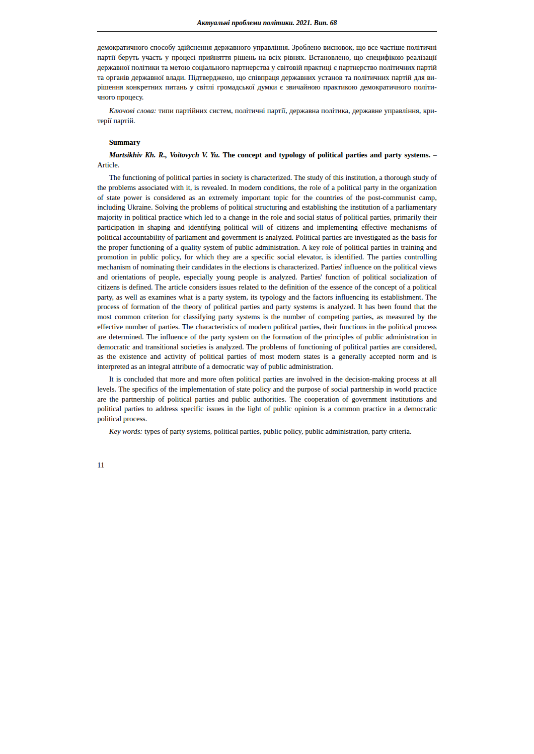Актуальні проблеми політики. 2021. Вип. 68
демократичного способу здійснення державного управління. Зроблено висновок, що все частіше політичні партії беруть участь у процесі прийняття рішень на всіх рівнях. Встановлено, що специфікою реалізації державної політики та метою соціального партнерства у світовій практиці є партнерство політичних партій та органів державної влади. Підтверджено, що співпраця державних установ та політичних партій для вирішення конкретних питань у світлі громадської думки є звичайною практикою демократичного політичного процесу.
Ключові слова: типи партійних систем, політичні партії, державна політика, державне управління, критерії партій.
Summary
Martsikhiv Kh. R., Voitovych V. Yu. The concept and typology of political parties and party systems. – Article.
The functioning of political parties in society is characterized. The study of this institution, a thorough study of the problems associated with it, is revealed. In modern conditions, the role of a political party in the organization of state power is considered as an extremely important topic for the countries of the post-communist camp, including Ukraine. Solving the problems of political structuring and establishing the institution of a parliamentary majority in political practice which led to a change in the role and social status of political parties, primarily their participation in shaping and identifying political will of citizens and implementing effective mechanisms of political accountability of parliament and government is analyzed. Political parties are investigated as the basis for the proper functioning of a quality system of public administration. A key role of political parties in training and promotion in public policy, for which they are a specific social elevator, is identified. The parties controlling mechanism of nominating their candidates in the elections is characterized. Parties' influence on the political views and orientations of people, especially young people is analyzed. Parties' function of political socialization of citizens is defined. The article considers issues related to the definition of the essence of the concept of a political party, as well as examines what is a party system, its typology and the factors influencing its establishment. The process of formation of the theory of political parties and party systems is analyzed. It has been found that the most common criterion for classifying party systems is the number of competing parties, as measured by the effective number of parties. The characteristics of modern political parties, their functions in the political process are determined. The influence of the party system on the formation of the principles of public administration in democratic and transitional societies is analyzed. The problems of functioning of political parties are considered, as the existence and activity of political parties of most modern states is a generally accepted norm and is interpreted as an integral attribute of a democratic way of public administration.
It is concluded that more and more often political parties are involved in the decision-making process at all levels. The specifics of the implementation of state policy and the purpose of social partnership in world practice are the partnership of political parties and public authorities. The cooperation of government institutions and political parties to address specific issues in the light of public opinion is a common practice in a democratic political process.
Key words: types of party systems, political parties, public policy, public administration, party criteria.
11